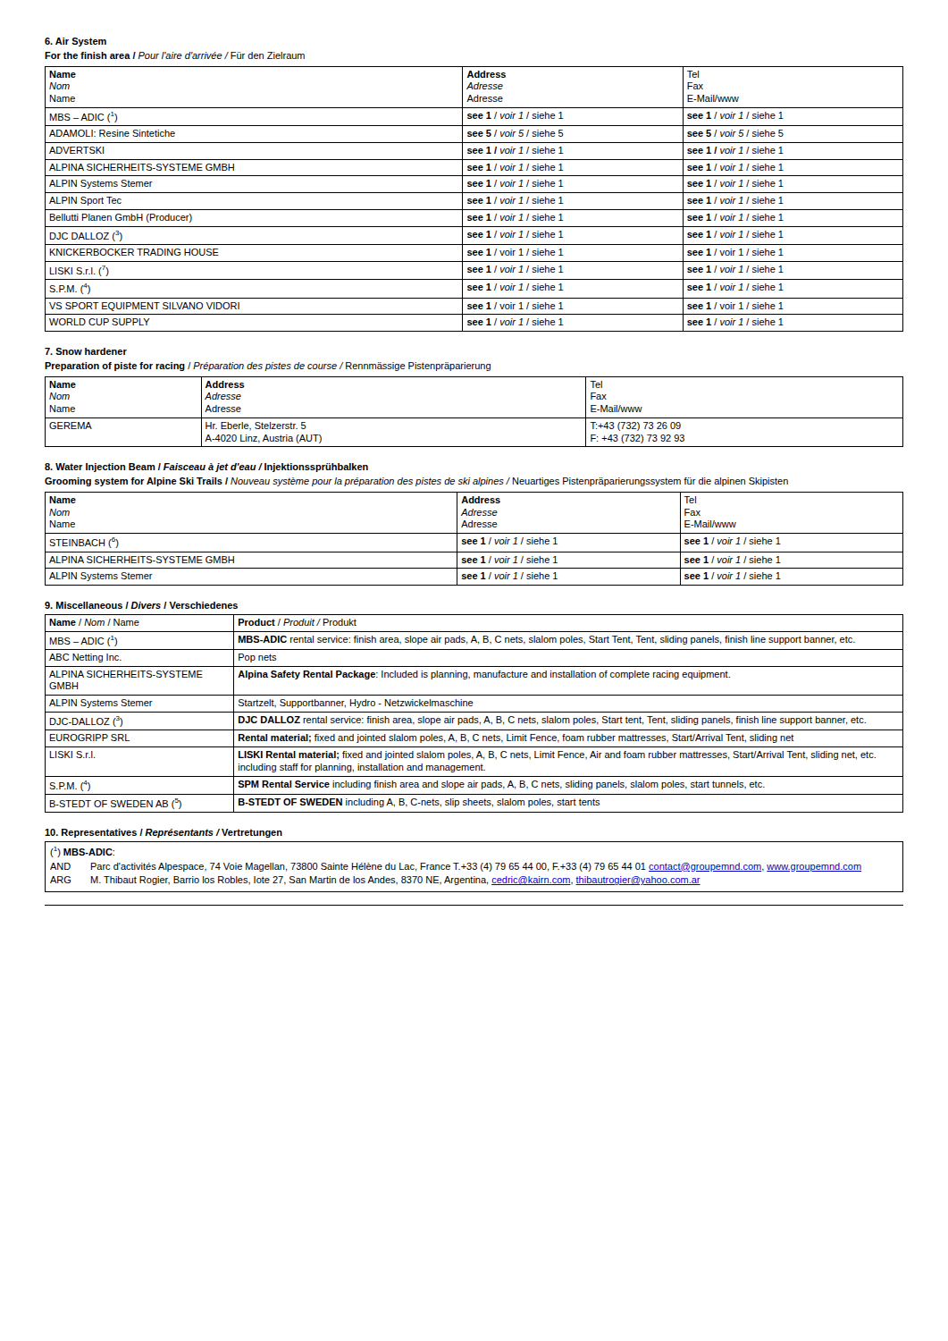6. Air System
For the finish area / Pour l'aire d'arrivée / Für den Zielraum
| Name Nom Name | Address Adresse Adresse | Tel Fax E-Mail/www |
| MBS – ADIC ( 1 ) | see 1 / voir 1 / siehe 1 | see 1 / voir 1 / siehe 1 |
| ADAMOLI: Resine Sintetiche | see 5 / voir 5 / siehe 5 | see 5 / voir 5 / siehe 5 |
| ADVERTSKI | see 1 / voir 1 / siehe 1 | see 1 / voir 1 / siehe 1 |
| ALPINA SICHERHEITS-SYSTEME GMBH | see 1 / voir 1 / siehe 1 | see 1 / voir 1 / siehe 1 |
| ALPIN Systems Stemer | see 1 / voir 1 / siehe 1 | see 1 / voir 1 / siehe 1 |
| ALPIN Sport Tec | see 1 / voir 1 / siehe 1 | see 1 / voir 1 / siehe 1 |
| Bellutti Planen GmbH (Producer) | see 1 / voir 1 / siehe 1 | see 1 / voir 1 / siehe 1 |
| DJC DALLOZ ( 3 ) | see 1 / voir 1 / siehe 1 | see 1 / voir 1 / siehe 1 |
| KNICKERBOCKER TRADING HOUSE | see 1 / voir 1 / siehe 1 | see 1 / voir 1 / siehe 1 |
| LISKI S.r.l. ( 7 ) | see 1 / voir 1 / siehe 1 | see 1 / voir 1 / siehe 1 |
| S.P.M. ( 4 ) | see 1 / voir 1 / siehe 1 | see 1 / voir 1 / siehe 1 |
| VS SPORT EQUIPMENT SILVANO VIDORI | see 1 / voir 1 / siehe 1 | see 1 / voir 1 / siehe 1 |
| WORLD CUP SUPPLY | see 1 / voir 1 / siehe 1 | see 1 / voir 1 / siehe 1 |
7. Snow hardener
Preparation of piste for racing / Préparation des pistes de course / Rennmässige Pistenpräparierung
| Name Nom Name | Address Adresse Adresse | Tel Fax E-Mail/www |
| GEREMA | Hr. Eberle, Stelzerstr. 5 A-4020 Linz, Austria (AUT) | T:+43 (732) 73 26 09 F: +43 (732) 73 92 93 |
8. Water Injection Beam / Faisceau à jet d'eau / Injektionssprühbalken
Grooming system for Alpine Ski Trails / Nouveau système pour la préparation des pistes de ski alpines / Neuartiges Pistenpräparierungssystem für die alpinen Skipisten
| Name Nom Name | Address Adresse Adresse | Tel Fax E-Mail/www |
| STEINBACH ( 6 ) | see 1 / voir 1 / siehe 1 | see 1 / voir 1 / siehe 1 |
| ALPINA SICHERHEITS-SYSTEME GMBH | see 1 / voir 1 / siehe 1 | see 1 / voir 1 / siehe 1 |
| ALPIN Systems Stemer | see 1 / voir 1 / siehe 1 | see 1 / voir 1 / siehe 1 |
9. Miscellaneous / Divers / Verschiedenes
| Name / Nom / Name | Product / Produit / Produkt |
| MBS – ADIC ( 1 ) | MBS-ADIC rental service: finish area, slope air pads, A, B, C nets, slalom poles, Start Tent, Tent, sliding panels, finish line support banner, etc. |
| ABC Netting Inc. | Pop nets |
| ALPINA SICHERHEITS-SYSTEME GMBH | Alpina Safety Rental Package : Included is planning, manufacture and installation of complete racing equipment. |
| ALPIN Systems Stemer | Startzelt, Supportbanner, Hydro - Netzwickelmaschine |
| DJC-DALLOZ ( 3 ) | DJC DALLOZ rental service: finish area, slope air pads, A, B, C nets, slalom poles, Start tent, Tent, sliding panels, finish line support banner, etc. |
| EUROGRIPP SRL | Rental material; fixed and jointed slalom poles, A, B, C nets, Limit Fence, foam rubber mattresses, Start/Arrival Tent, sliding net |
| LISKI S.r.l. | LISKI Rental material; fixed and jointed slalom poles, A, B, C nets, Limit Fence, Air and foam rubber mattresses, Start/Arrival Tent, sliding net, etc. including staff for planning, installation and management. |
| S.P.M. ( 4 ) | SPM Rental Service including finish area and slope air pads, A, B, C nets, sliding panels, slalom poles, start tunnels, etc. |
| B-STEDT OF SWEDEN AB ( 5 ) | B-STEDT OF SWEDEN including A, B, C-nets, slip sheets, slalom poles, start tents |
10. Representatives / Représentants / Vertretungen
(1) MBS-ADIC:
AND
Parc d'activités Alpespace, 74 Voie Magellan, 73800 Sainte Hélène du Lac, France T.+33 (4) 79 65 44 00, F.+33 (4) 79 65 44 01 contact@groupemnd.com, www.groupemnd.com
ARG
M. Thibaut Rogier, Barrio los Robles, Iote 27, San Martin de los Andes, 8370 NE, Argentina, cedric@kairn.com, thibautrogier@yahoo.com.ar